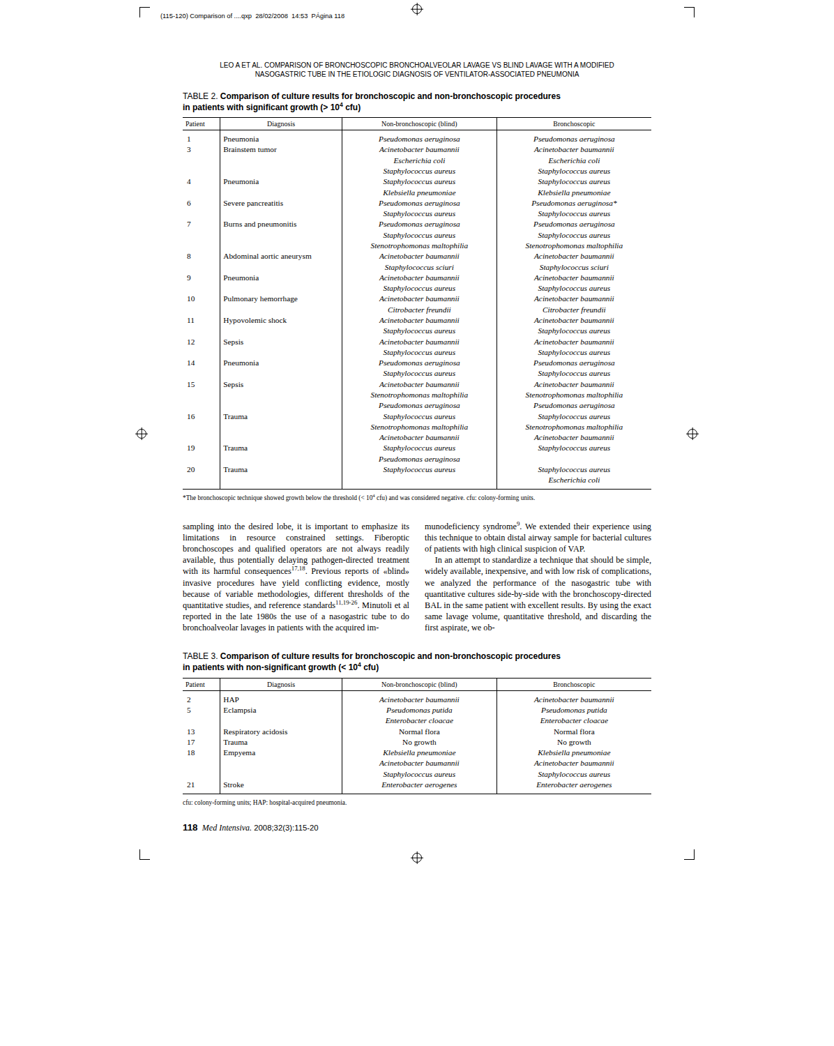(115-120) Comparison of ....qxp 28/02/2008 14:53 PÁgina 118
LEO A ET AL. COMPARISON OF BRONCHOSCOPIC BRONCHOALVEOLAR LAVAGE VS BLIND LAVAGE WITH A MODIFIED
NASOGASTRIC TUBE IN THE ETIOLOGIC DIAGNOSIS OF VENTILATOR-ASSOCIATED PNEUMONIA
TABLE 2. Comparison of culture results for bronchoscopic and non-bronchoscopic procedures
in patients with significant growth (> 104 cfu)
| Patient | Diagnosis | Non-bronchoscopic (blind) | Bronchoscopic |
| --- | --- | --- | --- |
| 1 | Pneumonia | Pseudomonas aeruginosa | Pseudomonas aeruginosa |
| 3 | Brainstem tumor | Acinetobacter baumannii | Acinetobacter baumannii |
| | | Escherichia coli | Escherichia coli |
| | | Staphylococcus aureus | Staphylococcus aureus |
| 4 | Pneumonia | Staphylococcus aureus | Staphylococcus aureus |
| | | Klebsiella pneumoniae | Klebsiella pneumoniae |
| 6 | Severe pancreatitis | Pseudomonas aeruginosa | Pseudomonas aeruginosa* |
| | | Staphylococcus aureus | Staphylococcus aureus |
| 7 | Burns and pneumonitis | Pseudomonas aeruginosa | Pseudomonas aeruginosa |
| | | Staphylococcus aureus | Staphylococcus aureus |
| | | Stenotrophomonas maltophilia | Stenotrophomonas maltophilia |
| 8 | Abdominal aortic aneurysm | Acinetobacter baumannii | Acinetobacter baumannii |
| | | Staphylococcus sciuri | Staphylococcus sciuri |
| 9 | Pneumonia | Acinetobacter baumannii | Acinetobacter baumannii |
| | | Staphylococcus aureus | Staphylococcus aureus |
| 10 | Pulmonary hemorrhage | Acinetobacter baumannii | Acinetobacter baumannii |
| | | Citrobacter freundii | Citrobacter freundii |
| 11 | Hypovolemic shock | Acinetobacter baumannii | Acinetobacter baumannii |
| | | Staphylococcus aureus | Staphylococcus aureus |
| 12 | Sepsis | Acinetobacter baumannii | Acinetobacter baumannii |
| | | Staphylococcus aureus | Staphylococcus aureus |
| 14 | Pneumonia | Pseudomonas aeruginosa | Pseudomonas aeruginosa |
| | | Staphylococcus aureus | Staphylococcus aureus |
| 15 | Sepsis | Acinetobacter baumannii | Acinetobacter baumannii |
| | | Stenotrophomonas maltophilia | Stenotrophomonas maltophilia |
| | | Pseudomonas aeruginosa | Pseudomonas aeruginosa |
| 16 | Trauma | Staphylococcus aureus | Staphylococcus aureus |
| | | Stenotrophomonas maltophilia | Stenotrophomonas maltophilia |
| | | Acinetobacter baumannii | Acinetobacter baumannii |
| 19 | Trauma | Staphylococcus aureus | Staphylococcus aureus |
| | | Pseudomonas aeruginosa | |
| 20 | Trauma | Staphylococcus aureus | Staphylococcus aureus |
| | | | Escherichia coli |
*The bronchoscopic technique showed growth below the threshold (< 104 cfu) and was considered negative. cfu: colony-forming units.
sampling into the desired lobe, it is important to emphasize its limitations in resource constrained settings. Fiberoptic bronchoscopes and qualified operators are not always readily available, thus potentially delaying pathogen-directed treatment with its harmful consequences17,18. Previous reports of «blind» invasive procedures have yield conflicting evidence, mostly because of variable methodologies, different thresholds of the quantitative studies, and reference standards11,19-26. Minutoli et al reported in the late 1980s the use of a nasogastric tube to do bronchoalveolar lavages in patients with the acquired im-
munodeficiency syndrome9. We extended their experience using this technique to obtain distal airway sample for bacterial cultures of patients with high clinical suspicion of VAP.
In an attempt to standardize a technique that should be simple, widely available, inexpensive, and with low risk of complications, we analyzed the performance of the nasogastric tube with quantitative cultures side-by-side with the bronchoscopy-directed BAL in the same patient with excellent results. By using the exact same lavage volume, quantitative threshold, and discarding the first aspirate, we ob-
TABLE 3. Comparison of culture results for bronchoscopic and non-bronchoscopic procedures
in patients with non-significant growth (< 104 cfu)
| Patient | Diagnosis | Non-bronchoscopic (blind) | Bronchoscopic |
| --- | --- | --- | --- |
| 2 | HAP | Acinetobacter baumannii | Acinetobacter baumannii |
| 5 | Eclampsia | Pseudomonas putida | Pseudomonas putida |
| | | Enterobacter cloacae | Enterobacter cloacae |
| 13 | Respiratory acidosis | Normal flora | Normal flora |
| 17 | Trauma | No growth | No growth |
| 18 | Empyema | Klebsiella pneumoniae | Klebsiella pneumoniae |
| | | Acinetobacter baumannii | Acinetobacter baumannii |
| | | Staphylococcus aureus | Staphylococcus aureus |
| 21 | Stroke | Enterobacter aerogenes | Enterobacter aerogenes |
cfu: colony-forming units; HAP: hospital-acquired pneumonia.
118 Med Intensiva. 2008;32(3):115-20